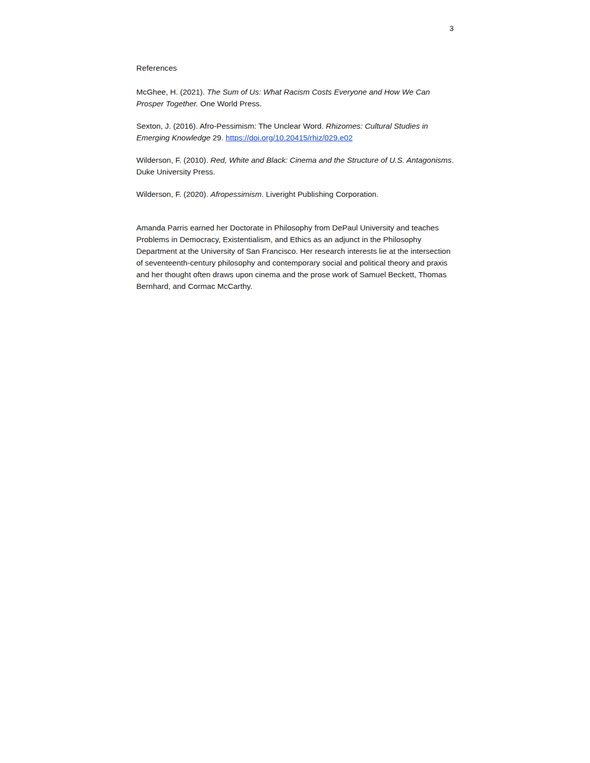3
References
McGhee, H. (2021). The Sum of Us: What Racism Costs Everyone and How We Can Prosper Together. One World Press.
Sexton, J. (2016). Afro-Pessimism: The Unclear Word. Rhizomes: Cultural Studies in Emerging Knowledge 29. https://doi.org/10.20415/rhiz/029.e02
Wilderson, F. (2010). Red, White and Black: Cinema and the Structure of U.S. Antagonisms. Duke University Press.
Wilderson, F. (2020). Afropessimism. Liveright Publishing Corporation.
Amanda Parris earned her Doctorate in Philosophy from DePaul University and teaches Problems in Democracy, Existentialism, and Ethics as an adjunct in the Philosophy Department at the University of San Francisco. Her research interests lie at the intersection of seventeenth-century philosophy and contemporary social and political theory and praxis and her thought often draws upon cinema and the prose work of Samuel Beckett, Thomas Bernhard, and Cormac McCarthy.